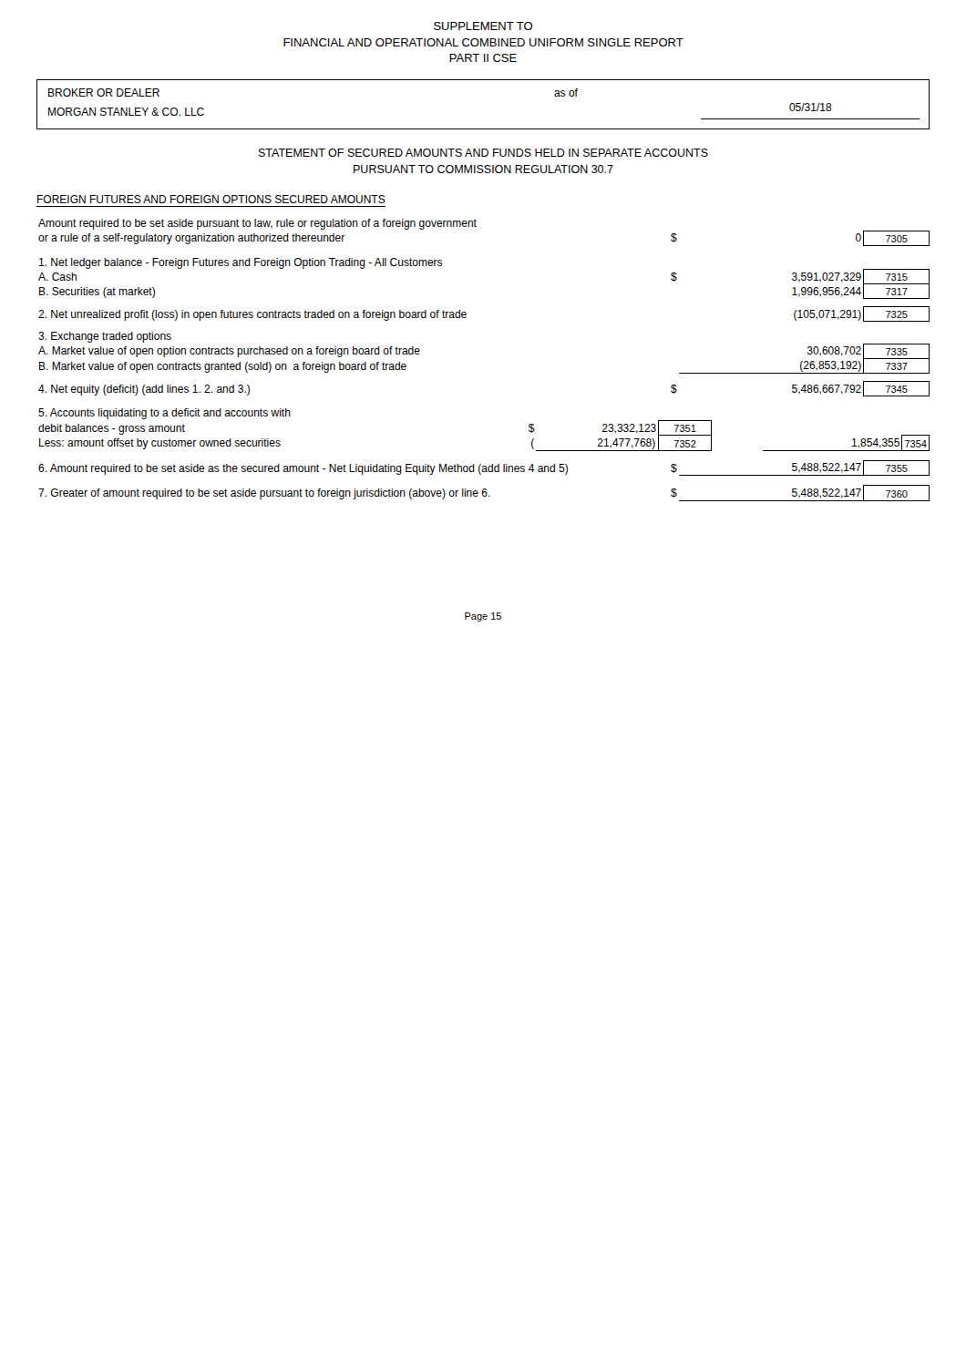SUPPLEMENT TO
FINANCIAL AND OPERATIONAL COMBINED UNIFORM SINGLE REPORT
PART II CSE
| BROKER OR DEALER | as of | |
| MORGAN STANLEY & CO. LLC | | 05/31/18 |
STATEMENT OF SECURED AMOUNTS AND FUNDS HELD IN SEPARATE ACCOUNTS
PURSUANT TO COMMISSION REGULATION 30.7
FOREIGN FUTURES AND FOREIGN OPTIONS SECURED AMOUNTS
| Amount required to be set aside pursuant to law, rule or regulation of a foreign government | | | |
| or a rule of a self-regulatory organization authorized thereunder | $ | 0 | 7305 |
| 1. Net ledger balance - Foreign Futures and Foreign Option Trading - All Customers | | | |
| A. Cash | $ | 3,591,027,329 | 7315 |
| B. Securities (at market) | | 1,996,956,244 | 7317 |
| 2. Net unrealized profit (loss) in open futures contracts traded on a foreign board of trade | | (105,071,291) | 7325 |
| 3. Exchange traded options | | | |
| A. Market value of open option contracts purchased on a foreign board of trade | | 30,608,702 | 7335 |
| B. Market value of open contracts granted (sold) on a foreign board of trade | | (26,853,192) | 7337 |
| 4. Net equity (deficit) (add lines 1. 2. and 3.) | $ | 5,486,667,792 | 7345 |
| 5. Accounts liquidating to a deficit and accounts with | | | |
| debit balances - gross amount | $ | 23,332,123 | 7351 | | | | |
| Less: amount offset by customer owned securities | ( | 21,477,768 ) | 7352 | | | 1,854,355 | 7354 |
| 6. Amount required to be set aside as the secured amount - Net Liquidating Equity Method (add lines 4 and 5) | $ | 5,488,522,147 | 7355 |
| 7. Greater of amount required to be set aside pursuant to foreign jurisdiction (above) or line 6. | $ | 5,488,522,147 | 7360 |
Page 15